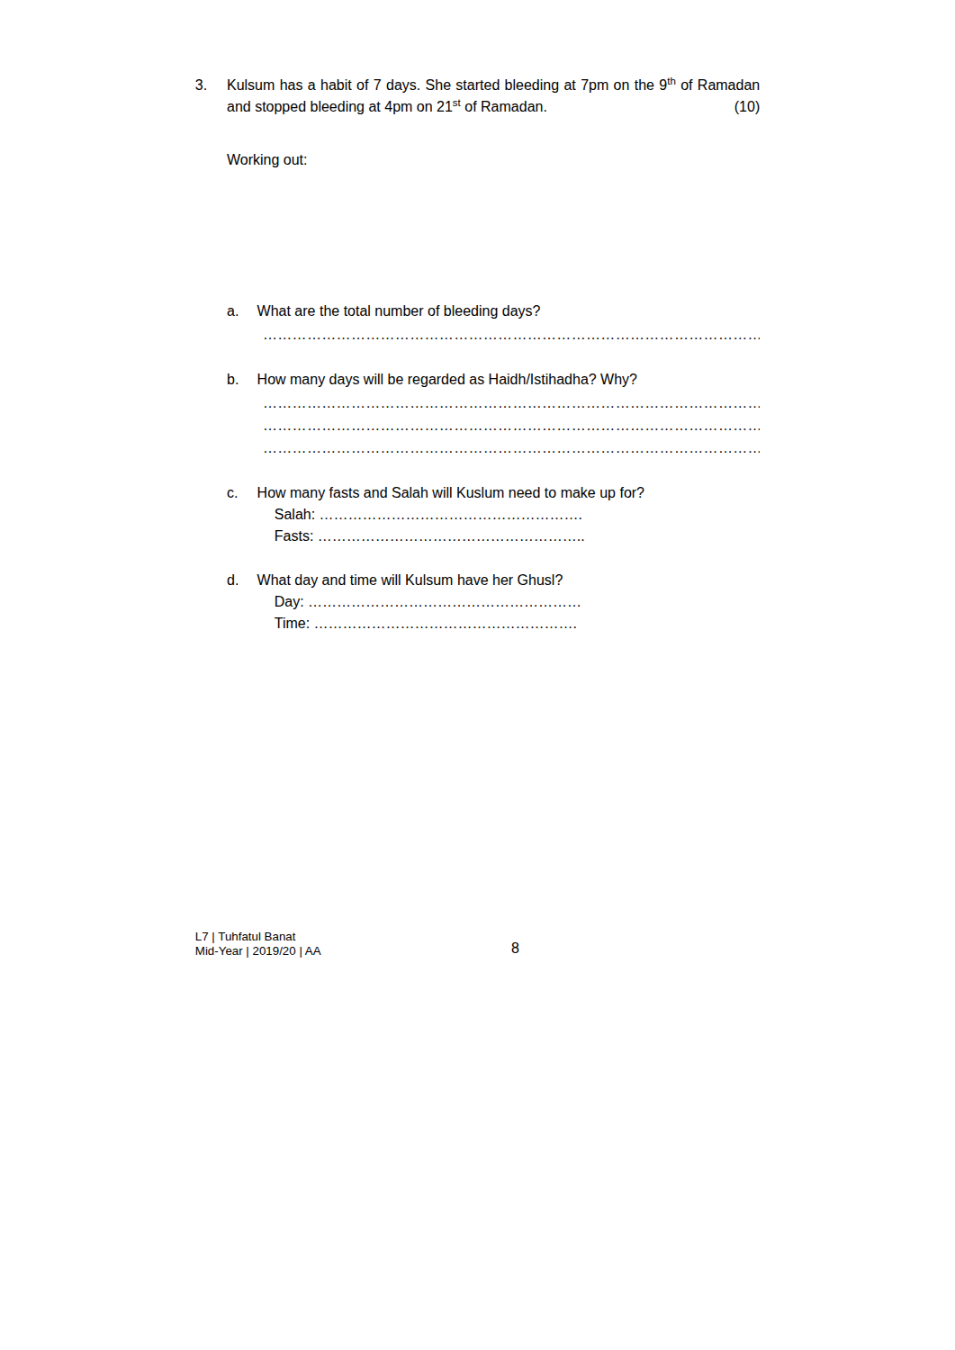3.
Kulsum has a habit of 7 days. She started bleeding at 7pm on the 9th of Ramadan and stopped bleeding at 4pm on 21st of Ramadan. (10)
Working out:
a. What are the total number of bleeding days?
…………………………………………………………………………………………………………………………………..
b. How many days will be regarded as Haidh/Istihadha? Why?
……………………………………………………………………………………………………………………………………… ……………………………………………………………………………………………………………………………………… ………………………………………………………………………………………………………………………………………
c. How many fasts and Salah will Kuslum need to make up for? Salah: ………………………………………………. Fasts: ………………………………………………..
d. What day and time will Kulsum have her Ghusl? Day: ………………………………………………… Time: ……………………………………………….
L7 | Tuhfatul Banat
Mid-Year | 2019/20 | AA
8